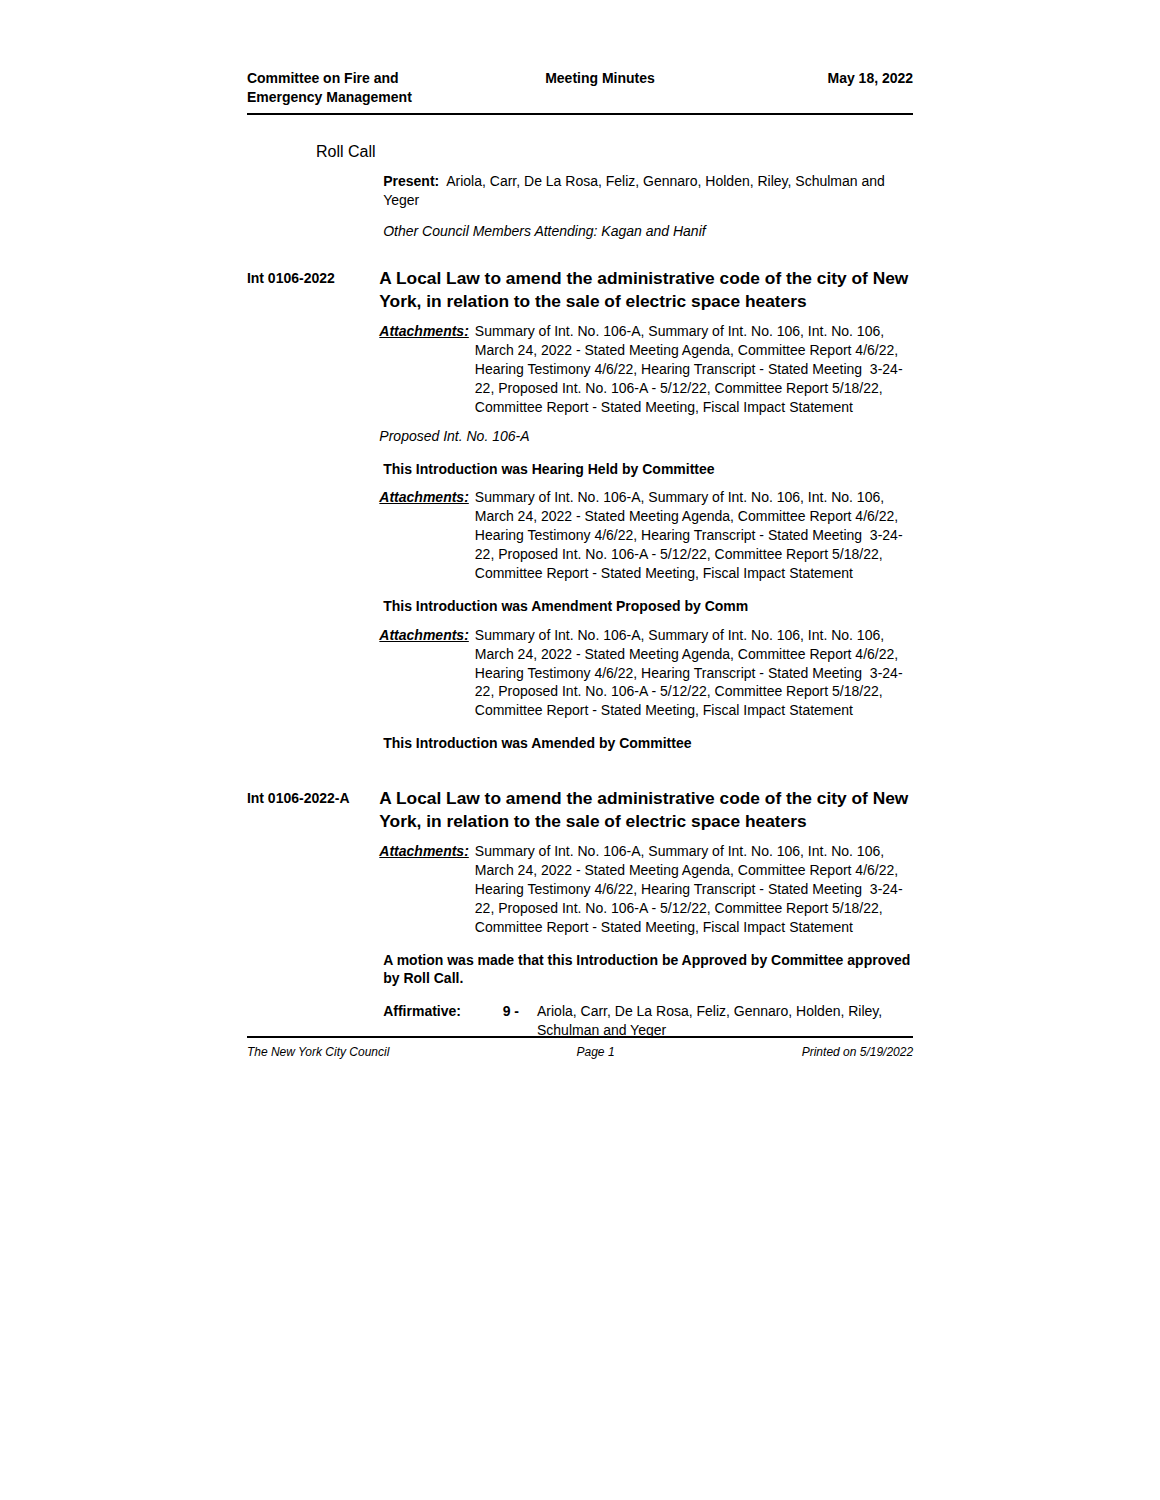Committee on Fire and Emergency Management
Meeting Minutes
May 18, 2022
Roll Call
Present: Ariola, Carr, De La Rosa, Feliz, Gennaro, Holden, Riley, Schulman and Yeger
Other Council Members Attending: Kagan and Hanif
Int 0106-2022
A Local Law to amend the administrative code of the city of New York, in relation to the sale of electric space heaters
Attachments:
Summary of Int. No. 106-A, Summary of Int. No. 106, Int. No. 106, March 24, 2022 - Stated Meeting Agenda, Committee Report 4/6/22, Hearing Testimony 4/6/22, Hearing Transcript - Stated Meeting 3-24-22, Proposed Int. No. 106-A - 5/12/22, Committee Report 5/18/22, Committee Report - Stated Meeting, Fiscal Impact Statement
Proposed Int. No. 106-A
This Introduction was Hearing Held by Committee
Attachments:
Summary of Int. No. 106-A, Summary of Int. No. 106, Int. No. 106, March 24, 2022 - Stated Meeting Agenda, Committee Report 4/6/22, Hearing Testimony 4/6/22, Hearing Transcript - Stated Meeting 3-24-22, Proposed Int. No. 106-A - 5/12/22, Committee Report 5/18/22, Committee Report - Stated Meeting, Fiscal Impact Statement
This Introduction was Amendment Proposed by Comm
Attachments:
Summary of Int. No. 106-A, Summary of Int. No. 106, Int. No. 106, March 24, 2022 - Stated Meeting Agenda, Committee Report 4/6/22, Hearing Testimony 4/6/22, Hearing Transcript - Stated Meeting 3-24-22, Proposed Int. No. 106-A - 5/12/22, Committee Report 5/18/22, Committee Report - Stated Meeting, Fiscal Impact Statement
This Introduction was Amended by Committee
Int 0106-2022-A
A Local Law to amend the administrative code of the city of New York, in relation to the sale of electric space heaters
Attachments:
Summary of Int. No. 106-A, Summary of Int. No. 106, Int. No. 106, March 24, 2022 - Stated Meeting Agenda, Committee Report 4/6/22, Hearing Testimony 4/6/22, Hearing Transcript - Stated Meeting 3-24-22, Proposed Int. No. 106-A - 5/12/22, Committee Report 5/18/22, Committee Report - Stated Meeting, Fiscal Impact Statement
A motion was made that this Introduction be Approved by Committee approved by Roll Call.
Affirmative:
9 -
Ariola, Carr, De La Rosa, Feliz, Gennaro, Holden, Riley, Schulman and Yeger
The New York City Council
Page 1
Printed on 5/19/2022